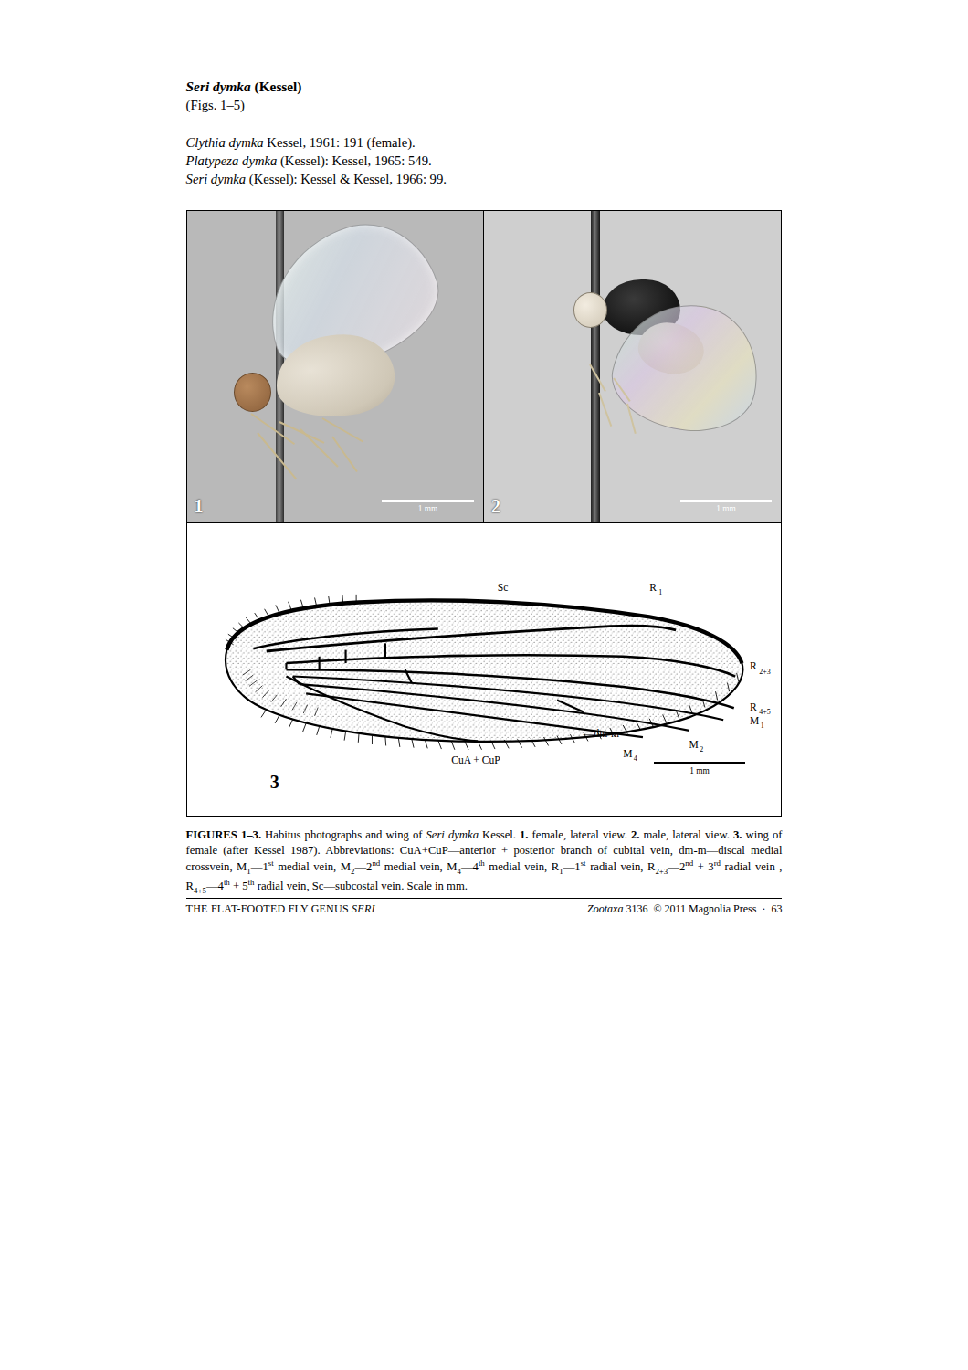Seri dymka (Kessel)
(Figs. 1–5)
Clythia dymka Kessel, 1961: 191 (female).
Platypeza dymka (Kessel): Kessel, 1965: 549.
Seri dymka (Kessel): Kessel & Kessel, 1966: 99.
1
1 mm
2
1 mm
Sc R 1 R 2+3 R 4+5 M 1 —dm-m M 2 M 4 CuA + CuP
3
1 mm
FIGURES 1–3. Habitus photographs and wing of Seri dymka Kessel. 1. female, lateral view. 2. male, lateral view. 3. wing of female (after Kessel 1987). Abbreviations: CuA+CuP—anterior + posterior branch of cubital vein, dm-m—discal medial crossvein, M1—1st medial vein, M2—2nd medial vein, M4—4th medial vein, R1—1st radial vein, R2+3—2nd + 3rd radial vein , R4+5—4th + 5th radial vein, Sc—subcostal vein. Scale in mm.
THE FLAT-FOOTED FLY GENUS SERI
Zootaxa 3136 © 2011 Magnolia Press · 63